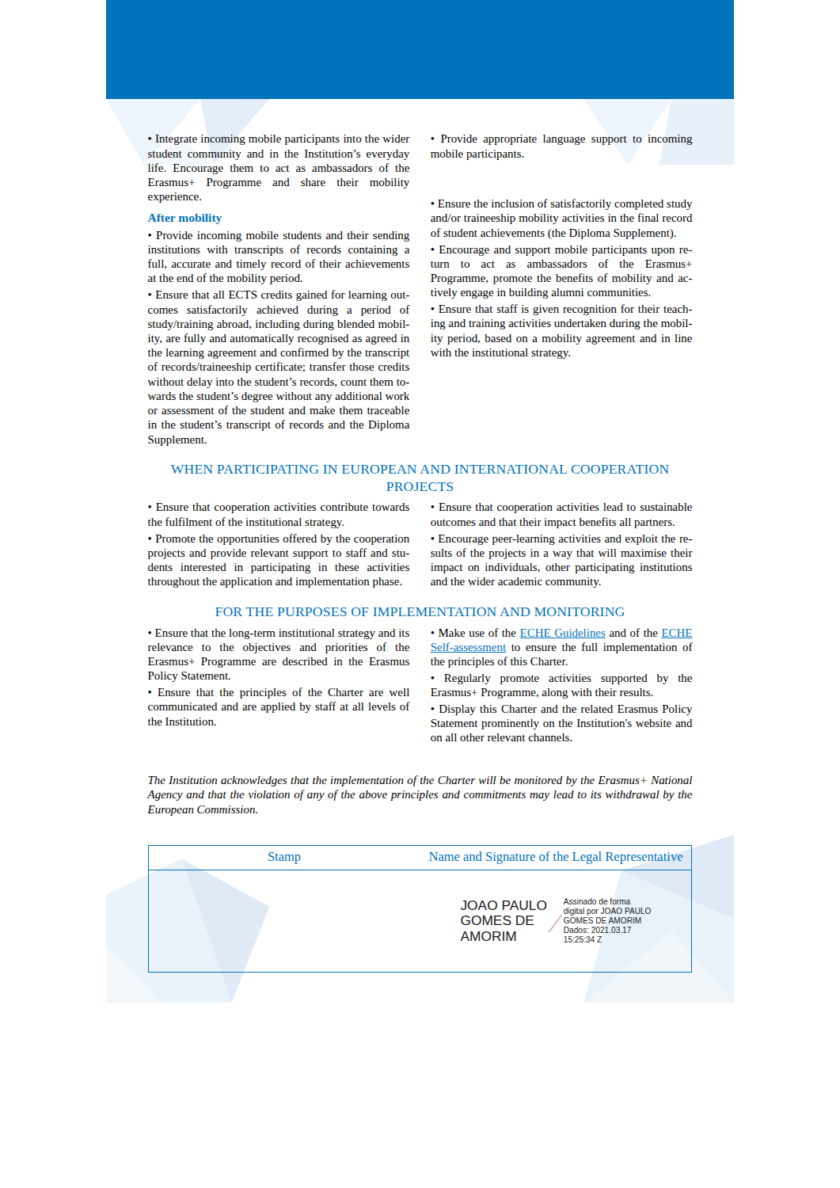• Integrate incoming mobile participants into the wider student community and in the Institution’s everyday life. Encourage them to act as ambassadors of the Erasmus+ Programme and share their mobility experience.
After mobility
• Provide incoming mobile students and their sending institutions with transcripts of records containing a full, accurate and timely record of their achievements at the end of the mobility period.
• Ensure that all ECTS credits gained for learning outcomes satisfactorily achieved during a period of study/training abroad, including during blended mobility, are fully and automatically recognised as agreed in the learning agreement and confirmed by the transcript of records/traineeship certificate; transfer those credits without delay into the student’s records, count them towards the student’s degree without any additional work or assessment of the student and make them traceable in the student’s transcript of records and the Diploma Supplement.
• Provide appropriate language support to incoming mobile participants.
• Ensure the inclusion of satisfactorily completed study and/or traineeship mobility activities in the final record of student achievements (the Diploma Supplement).
• Encourage and support mobile participants upon return to act as ambassadors of the Erasmus+ Programme, promote the benefits of mobility and actively engage in building alumni communities.
• Ensure that staff is given recognition for their teaching and training activities undertaken during the mobility period, based on a mobility agreement and in line with the institutional strategy.
WHEN PARTICIPATING IN EUROPEAN AND INTERNATIONAL COOPERATION PROJECTS
• Ensure that cooperation activities contribute towards the fulfilment of the institutional strategy.
• Promote the opportunities offered by the cooperation projects and provide relevant support to staff and students interested in participating in these activities throughout the application and implementation phase.
• Ensure that cooperation activities lead to sustainable outcomes and that their impact benefits all partners.
• Encourage peer-learning activities and exploit the results of the projects in a way that will maximise their impact on individuals, other participating institutions and the wider academic community.
FOR THE PURPOSES OF IMPLEMENTATION AND MONITORING
• Ensure that the long-term institutional strategy and its relevance to the objectives and priorities of the Erasmus+ Programme are described in the Erasmus Policy Statement.
• Ensure that the principles of the Charter are well communicated and are applied by staff at all levels of the Institution.
• Make use of the ECHE Guidelines and of the ECHE Self-assessment to ensure the full implementation of the principles of this Charter.
• Regularly promote activities supported by the Erasmus+ Programme, along with their results.
• Display this Charter and the related Erasmus Policy Statement prominently on the Institution's website and on all other relevant channels.
The Institution acknowledges that the implementation of the Charter will be monitored by the Erasmus+ National Agency and that the violation of any of the above principles and commitments may lead to its withdrawal by the European Commission.
| Stamp | Name and Signature of the Legal Representative |
| --- | --- |
| | JOAO PAULO GOMES DE AMORIM ⁄ Assinado de forma digital por JOAO PAULO GOMES DE AMORIM Dados: 2021.03.17 15:25:34 Z |